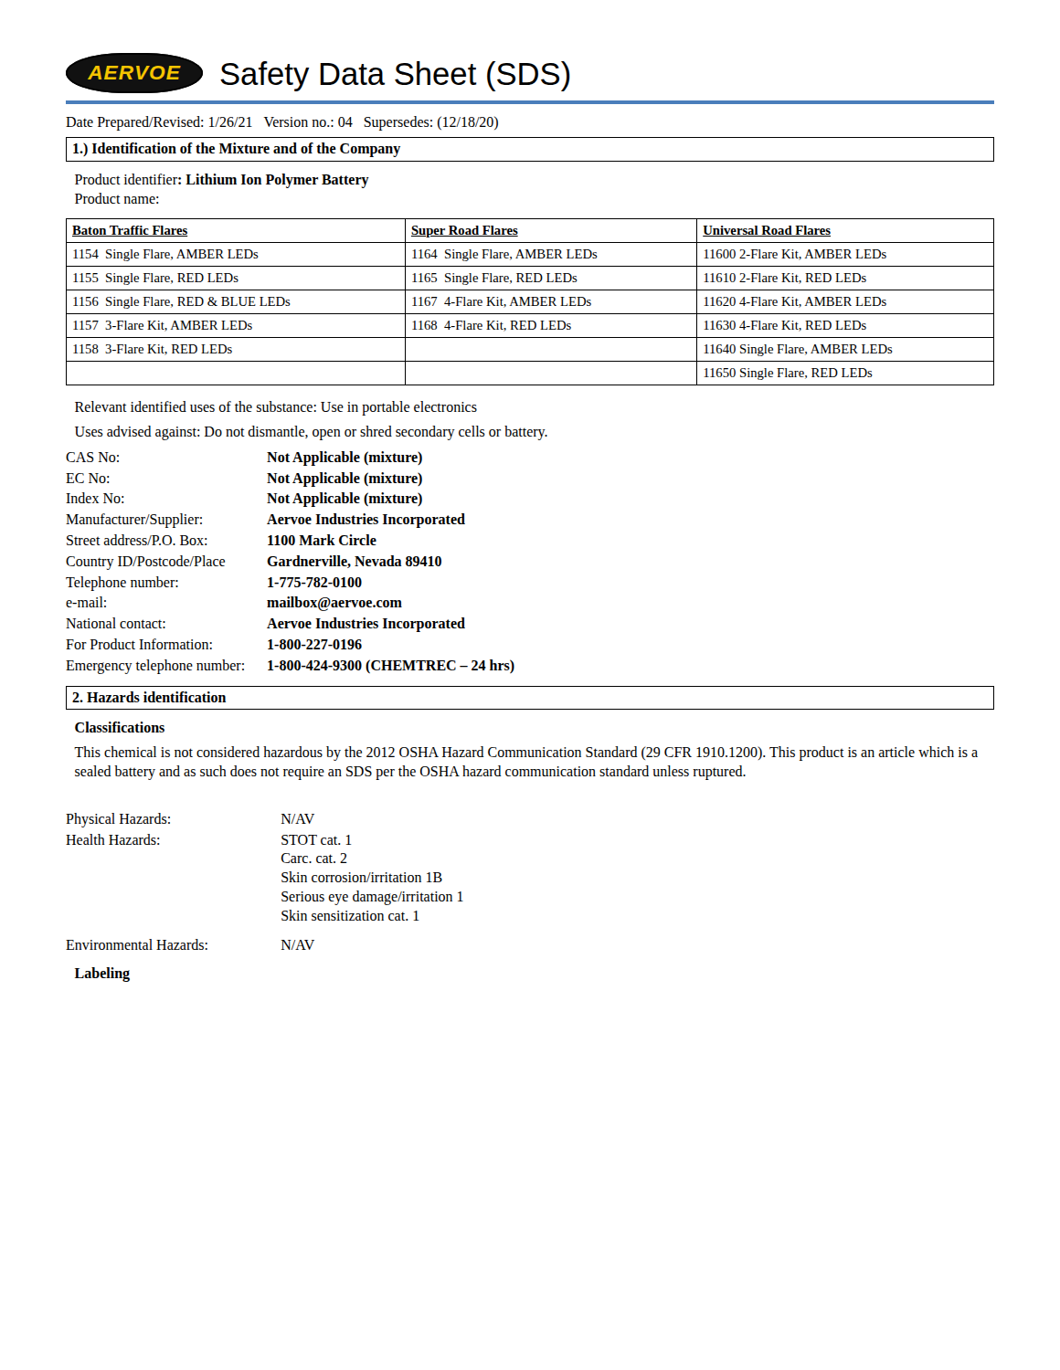AERVOE
Safety Data Sheet (SDS)
Date Prepared/Revised: 1/26/21 Version no.: 04 Supersedes: (12/18/20)
1.) Identification of the Mixture and of the Company
Product identifier: Lithium Ion Polymer Battery
Product name:
| Baton Traffic Flares | Super Road Flares | Universal Road Flares |
| --- | --- | --- |
| 1154 Single Flare, AMBER LEDs | 1164 Single Flare, AMBER LEDs | 11600 2-Flare Kit, AMBER LEDs |
| 1155 Single Flare, RED LEDs | 1165 Single Flare, RED LEDs | 11610 2-Flare Kit, RED LEDs |
| 1156 Single Flare, RED & BLUE LEDs | 1167 4-Flare Kit, AMBER LEDs | 11620 4-Flare Kit, AMBER LEDs |
| 1157 3-Flare Kit, AMBER LEDs | 1168 4-Flare Kit, RED LEDs | 11630 4-Flare Kit, RED LEDs |
| 1158 3-Flare Kit, RED LEDs | | 11640 Single Flare, AMBER LEDs |
| | | 11650 Single Flare, RED LEDs |
Relevant identified uses of the substance: Use in portable electronics
Uses advised against: Do not dismantle, open or shred secondary cells or battery.
| CAS No: | Not Applicable (mixture) |
| EC No: | Not Applicable (mixture) |
| Index No: | Not Applicable (mixture) |
| Manufacturer/Supplier: | Aervoe Industries Incorporated |
| Street address/P.O. Box: | 1100 Mark Circle |
| Country ID/Postcode/Place | Gardnerville, Nevada 89410 |
| Telephone number: | 1-775-782-0100 |
| e-mail: | mailbox@aervoe.com |
| National contact: | Aervoe Industries Incorporated |
| For Product Information: | 1-800-227-0196 |
| Emergency telephone number: | 1-800-424-9300 (CHEMTREC – 24 hrs) |
2. Hazards identification
Classifications
This chemical is not considered hazardous by the 2012 OSHA Hazard Communication Standard (29 CFR 1910.1200). This product is an article which is a sealed battery and as such does not require an SDS per the OSHA hazard communication standard unless ruptured.
| Physical Hazards: | N/AV |
| Health Hazards: | STOT cat. 1 Carc. cat. 2 Skin corrosion/irritation 1B Serious eye damage/irritation 1 Skin sensitization cat. 1 |
| Environmental Hazards: | N/AV |
Labeling